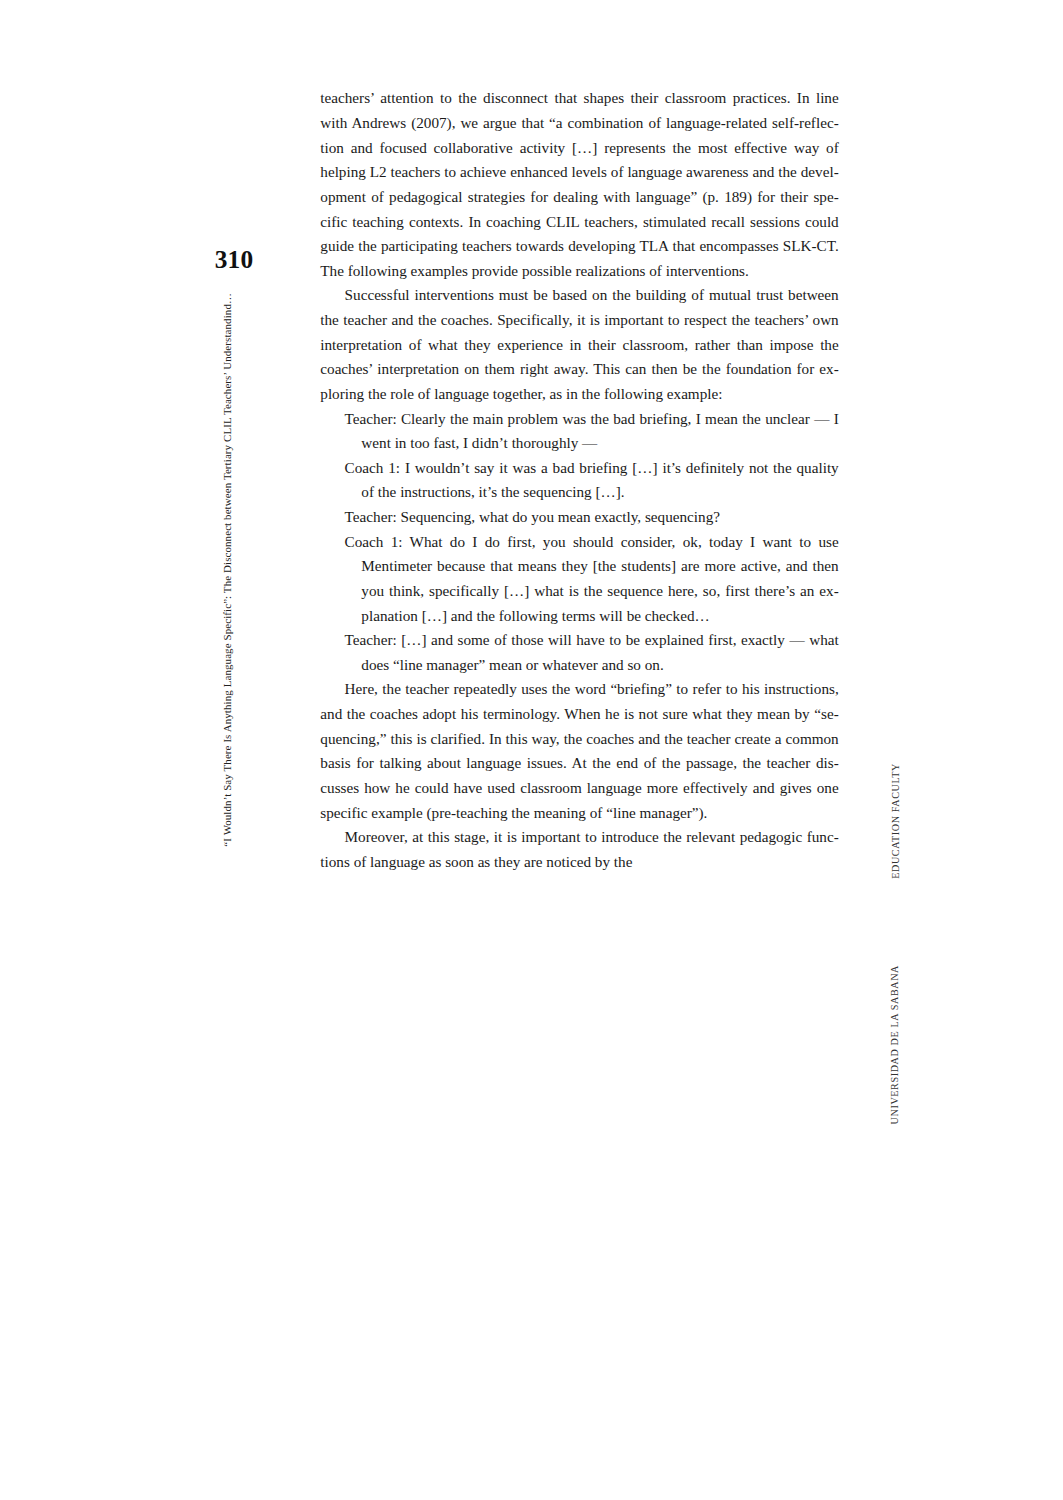310
“I Wouldn’t Say There Is Anything Language Specific”: The Disconnect between Tertiary CLIL Teachers’ Understandind…
Universidad de La Sabana
Education Faculty
teachers’ attention to the disconnect that shapes their classroom practices. In line with Andrews (2007), we argue that “a combination of language-related self-reflection and focused collaborative activity […] represents the most effective way of helping L2 teachers to achieve enhanced levels of language awareness and the development of pedagogical strategies for dealing with language” (p. 189) for their specific teaching contexts. In coaching CLIL teachers, stimulated recall sessions could guide the participating teachers towards developing TLA that encompasses SLK-CT. The following examples provide possible realizations of interventions.
Successful interventions must be based on the building of mutual trust between the teacher and the coaches. Specifically, it is important to respect the teachers’ own interpretation of what they experience in their classroom, rather than impose the coaches’ interpretation on them right away. This can then be the foundation for exploring the role of language together, as in the following example:
Teacher: Clearly the main problem was the bad briefing, I mean the unclear — I went in too fast, I didn’t thoroughly —
Coach 1: I wouldn’t say it was a bad briefing […] it’s definitely not the quality of the instructions, it’s the sequencing […].
Teacher: Sequencing, what do you mean exactly, sequencing?
Coach 1: What do I do first, you should consider, ok, today I want to use Mentimeter because that means they [the students] are more active, and then you think, specifically […] what is the sequence here, so, first there’s an explanation […] and the following terms will be checked…
Teacher: […] and some of those will have to be explained first, exactly — what does “line manager” mean or whatever and so on.
Here, the teacher repeatedly uses the word “briefing” to refer to his instructions, and the coaches adopt his terminology. When he is not sure what they mean by “sequencing,” this is clarified. In this way, the coaches and the teacher create a common basis for talking about language issues. At the end of the passage, the teacher discusses how he could have used classroom language more effectively and gives one specific example (pre-teaching the meaning of “line manager”).
Moreover, at this stage, it is important to introduce the relevant pedagogic functions of language as soon as they are noticed by the